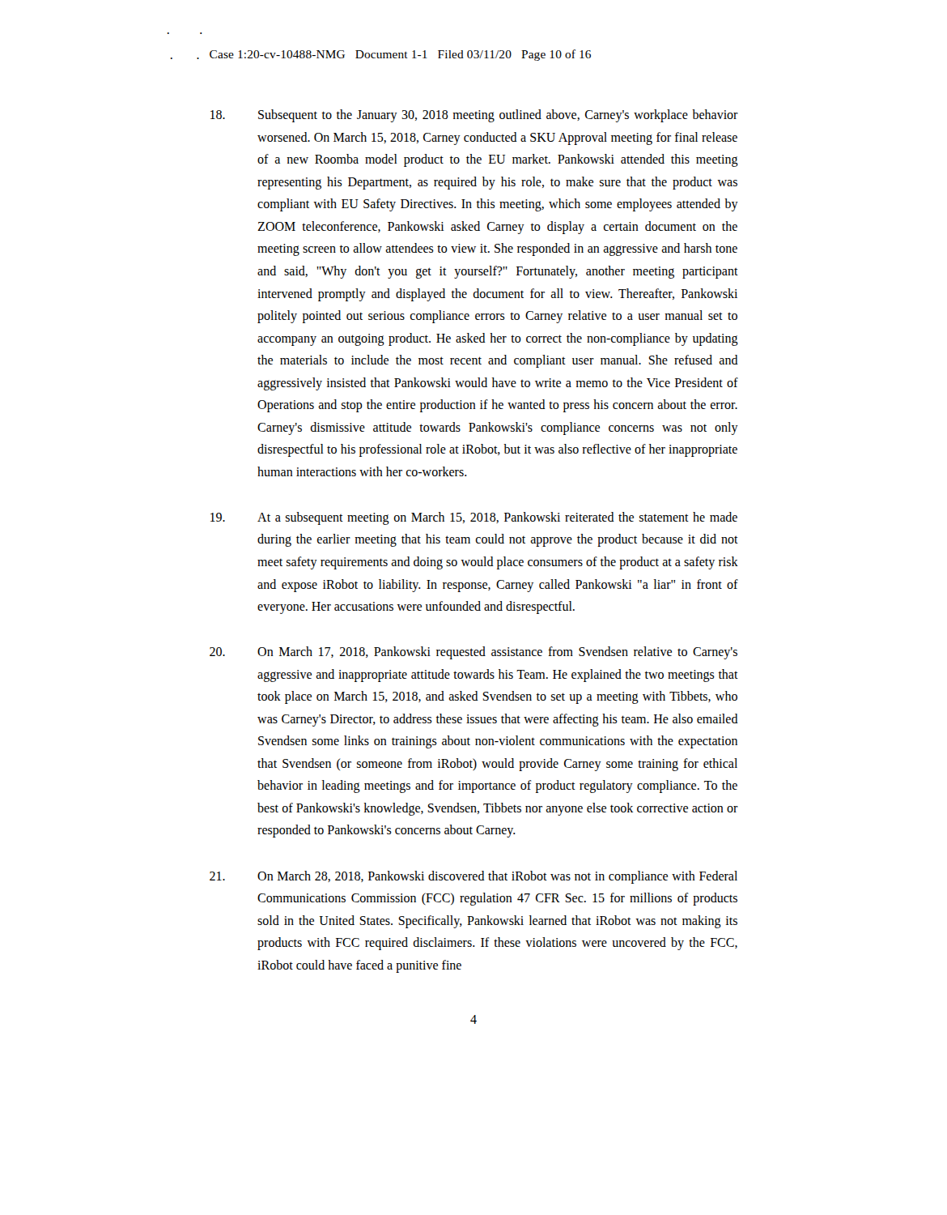..
..
Case 1:20-cv-10488-NMG Document 1-1 Filed 03/11/20 Page 10 of 16
18. Subsequent to the January 30, 2018 meeting outlined above, Carney's workplace behavior worsened. On March 15, 2018, Carney conducted a SKU Approval meeting for final release of a new Roomba model product to the EU market. Pankowski attended this meeting representing his Department, as required by his role, to make sure that the product was compliant with EU Safety Directives. In this meeting, which some employees attended by ZOOM teleconference, Pankowski asked Carney to display a certain document on the meeting screen to allow attendees to view it. She responded in an aggressive and harsh tone and said, "Why don't you get it yourself?" Fortunately, another meeting participant intervened promptly and displayed the document for all to view. Thereafter, Pankowski politely pointed out serious compliance errors to Carney relative to a user manual set to accompany an outgoing product. He asked her to correct the non-compliance by updating the materials to include the most recent and compliant user manual. She refused and aggressively insisted that Pankowski would have to write a memo to the Vice President of Operations and stop the entire production if he wanted to press his concern about the error. Carney's dismissive attitude towards Pankowski's compliance concerns was not only disrespectful to his professional role at iRobot, but it was also reflective of her inappropriate human interactions with her co-workers.
19. At a subsequent meeting on March 15, 2018, Pankowski reiterated the statement he made during the earlier meeting that his team could not approve the product because it did not meet safety requirements and doing so would place consumers of the product at a safety risk and expose iRobot to liability. In response, Carney called Pankowski "a liar" in front of everyone. Her accusations were unfounded and disrespectful.
20. On March 17, 2018, Pankowski requested assistance from Svendsen relative to Carney's aggressive and inappropriate attitude towards his Team. He explained the two meetings that took place on March 15, 2018, and asked Svendsen to set up a meeting with Tibbets, who was Carney's Director, to address these issues that were affecting his team. He also emailed Svendsen some links on trainings about non-violent communications with the expectation that Svendsen (or someone from iRobot) would provide Carney some training for ethical behavior in leading meetings and for importance of product regulatory compliance. To the best of Pankowski's knowledge, Svendsen, Tibbets nor anyone else took corrective action or responded to Pankowski's concerns about Carney.
21. On March 28, 2018, Pankowski discovered that iRobot was not in compliance with Federal Communications Commission (FCC) regulation 47 CFR Sec. 15 for millions of products sold in the United States. Specifically, Pankowski learned that iRobot was not making its products with FCC required disclaimers. If these violations were uncovered by the FCC, iRobot could have faced a punitive fine
4